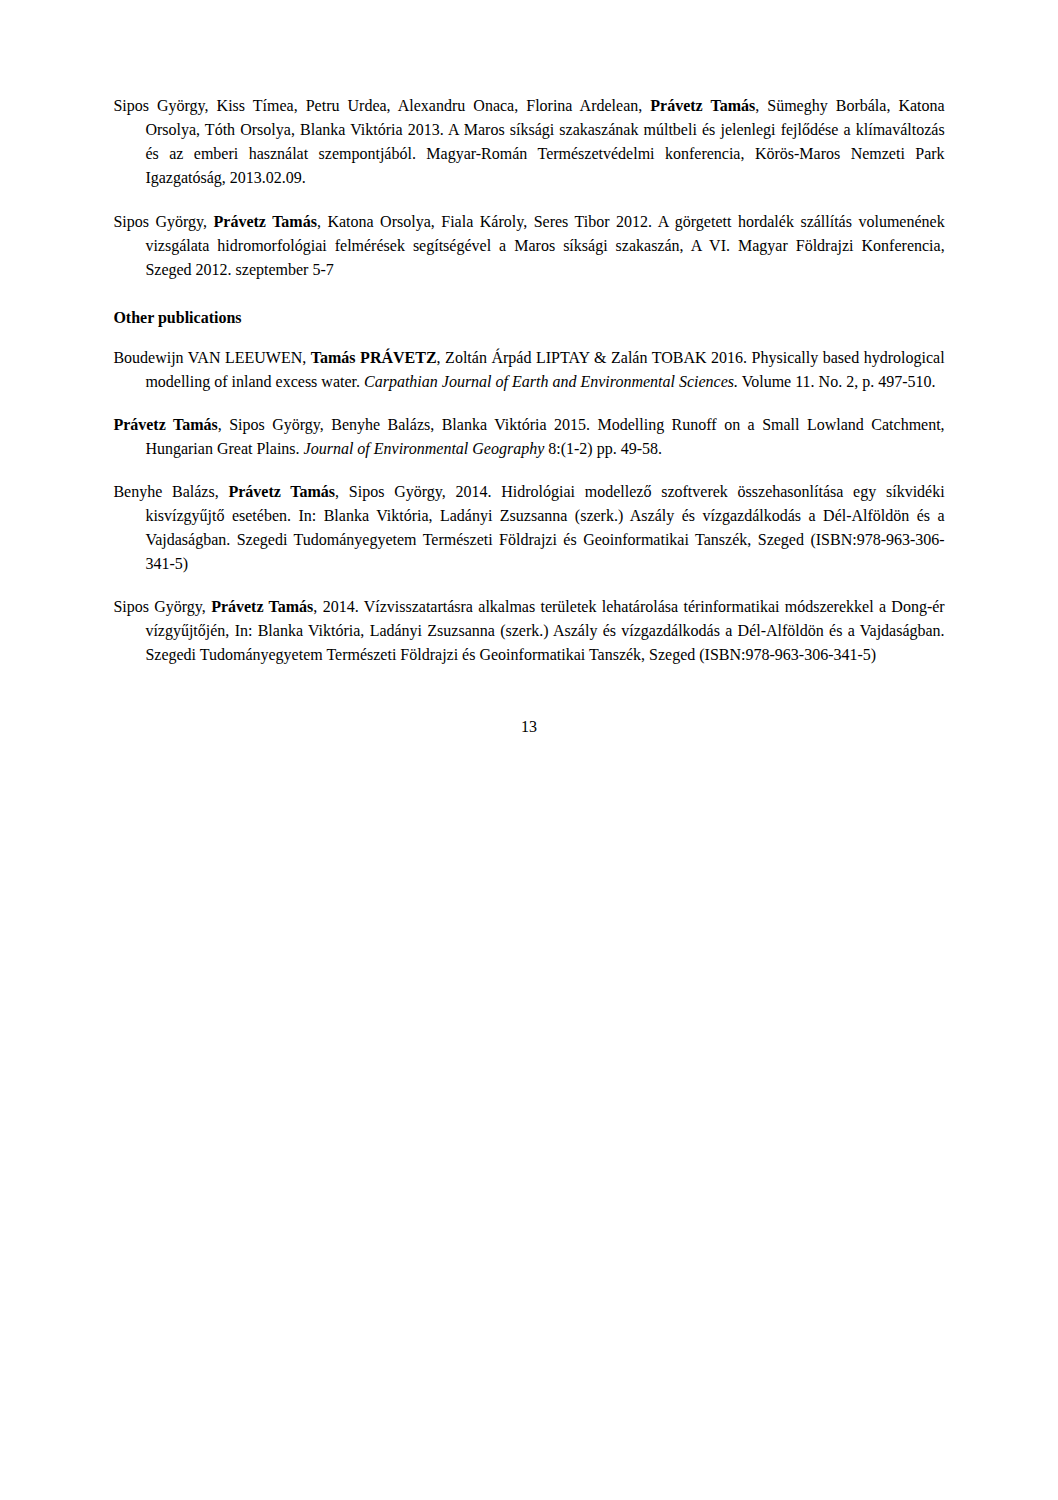Sipos György, Kiss Tímea, Petru Urdea, Alexandru Onaca, Florina Ardelean, Právetz Tamás, Sümeghy Borbála, Katona Orsolya, Tóth Orsolya, Blanka Viktória 2013. A Maros síksági szakaszának múltbeli és jelenlegi fejlődése a klímaváltozás és az emberi használat szempontjából. Magyar-Román Természetvédelmi konferencia, Körös-Maros Nemzeti Park Igazgatóság, 2013.02.09.
Sipos György, Právetz Tamás, Katona Orsolya, Fiala Károly, Seres Tibor 2012. A görgetett hordalék szállítás volumenének vizsgálata hidromorfológiai felmérések segítségével a Maros síksági szakaszán, A VI. Magyar Földrajzi Konferencia, Szeged 2012. szeptember 5-7
Other publications
Boudewijn VAN LEEUWEN, Tamás PRÁVETZ, Zoltán Árpád LIPTAY & Zalán TOBAK 2016. Physically based hydrological modelling of inland excess water. Carpathian Journal of Earth and Environmental Sciences. Volume 11. No. 2, p. 497-510.
Právetz Tamás, Sipos György, Benyhe Balázs, Blanka Viktória 2015. Modelling Runoff on a Small Lowland Catchment, Hungarian Great Plains. Journal of Environmental Geography 8:(1-2) pp. 49-58.
Benyhe Balázs, Právetz Tamás, Sipos György, 2014. Hidrológiai modellező szoftverek összehasonlítása egy síkvidéki kisvízgyűjtő esetében. In: Blanka Viktória, Ladányi Zsuzsanna (szerk.) Aszály és vízgazdálkodás a Dél-Alföldön és a Vajdaságban. Szegedi Tudományegyetem Természeti Földrajzi és Geoinformatikai Tanszék, Szeged (ISBN:978-963-306-341-5)
Sipos György, Právetz Tamás, 2014. Vízvisszatartásra alkalmas területek lehatárolása térinformatikai módszerekkel a Dong-ér vízgyűjtőjén, In: Blanka Viktória, Ladányi Zsuzsanna (szerk.) Aszály és vízgazdálkodás a Dél-Alföldön és a Vajdaságban. Szegedi Tudományegyetem Természeti Földrajzi és Geoinformatikai Tanszék, Szeged (ISBN:978-963-306-341-5)
13